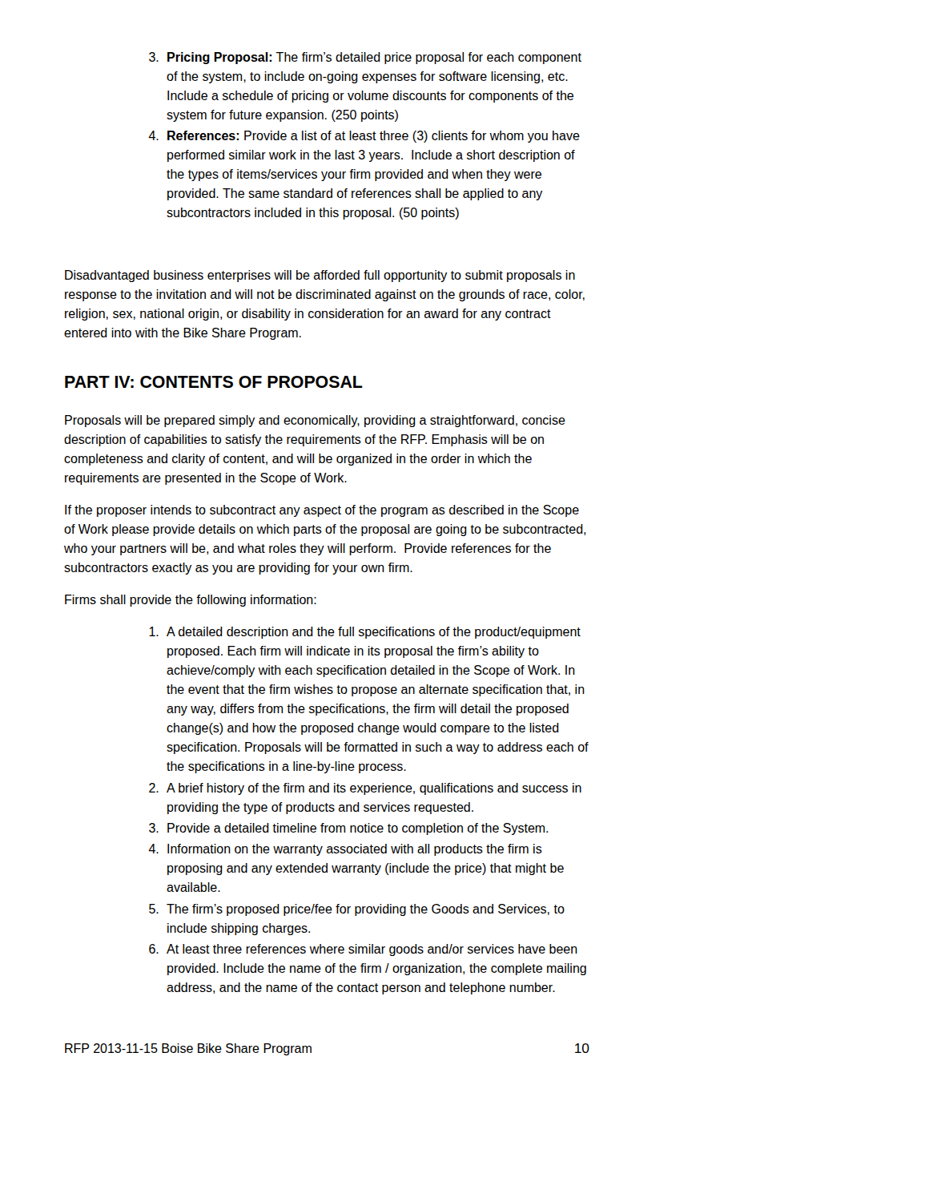Pricing Proposal: The firm’s detailed price proposal for each component of the system, to include on-going expenses for software licensing, etc. Include a schedule of pricing or volume discounts for components of the system for future expansion. (250 points)
References: Provide a list of at least three (3) clients for whom you have performed similar work in the last 3 years. Include a short description of the types of items/services your firm provided and when they were provided. The same standard of references shall be applied to any subcontractors included in this proposal. (50 points)
Disadvantaged business enterprises will be afforded full opportunity to submit proposals in response to the invitation and will not be discriminated against on the grounds of race, color, religion, sex, national origin, or disability in consideration for an award for any contract entered into with the Bike Share Program.
PART IV: CONTENTS OF PROPOSAL
Proposals will be prepared simply and economically, providing a straightforward, concise description of capabilities to satisfy the requirements of the RFP. Emphasis will be on completeness and clarity of content, and will be organized in the order in which the requirements are presented in the Scope of Work.
If the proposer intends to subcontract any aspect of the program as described in the Scope of Work please provide details on which parts of the proposal are going to be subcontracted, who your partners will be, and what roles they will perform. Provide references for the subcontractors exactly as you are providing for your own firm.
Firms shall provide the following information:
A detailed description and the full specifications of the product/equipment proposed. Each firm will indicate in its proposal the firm’s ability to achieve/comply with each specification detailed in the Scope of Work. In the event that the firm wishes to propose an alternate specification that, in any way, differs from the specifications, the firm will detail the proposed change(s) and how the proposed change would compare to the listed specification. Proposals will be formatted in such a way to address each of the specifications in a line-by-line process.
A brief history of the firm and its experience, qualifications and success in providing the type of products and services requested.
Provide a detailed timeline from notice to completion of the System.
Information on the warranty associated with all products the firm is proposing and any extended warranty (include the price) that might be available.
The firm’s proposed price/fee for providing the Goods and Services, to include shipping charges.
At least three references where similar goods and/or services have been provided. Include the name of the firm / organization, the complete mailing address, and the name of the contact person and telephone number.
RFP 2013-11-15 Boise Bike Share Program 10